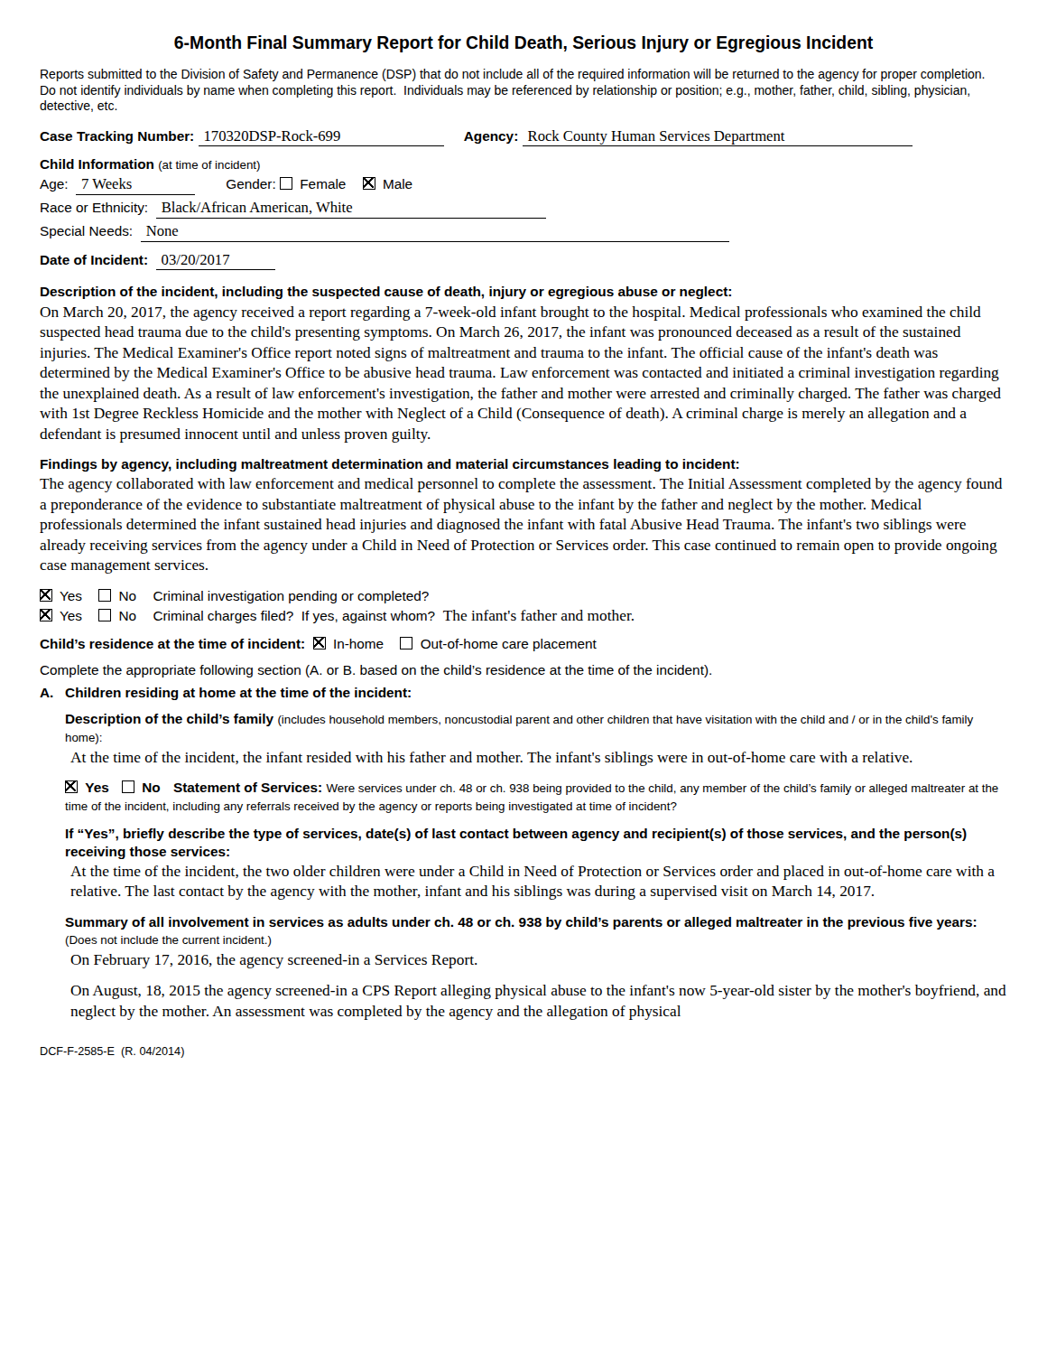6-Month Final Summary Report for Child Death, Serious Injury or Egregious Incident
Reports submitted to the Division of Safety and Permanence (DSP) that do not include all of the required information will be returned to the agency for proper completion. Do not identify individuals by name when completing this report. Individuals may be referenced by relationship or position; e.g., mother, father, child, sibling, physician, detective, etc.
Case Tracking Number: 170320DSP-Rock-699 Agency: Rock County Human Services Department
Child Information (at time of incident)
Age: 7 Weeks Gender: Female Male
Race or Ethnicity: Black/African American, White
Special Needs: None
Date of Incident: 03/20/2017
Description of the incident, including the suspected cause of death, injury or egregious abuse or neglect:
On March 20, 2017, the agency received a report regarding a 7-week-old infant brought to the hospital. Medical professionals who examined the child suspected head trauma due to the child's presenting symptoms. On March 26, 2017, the infant was pronounced deceased as a result of the sustained injuries. The Medical Examiner's Office report noted signs of maltreatment and trauma to the infant. The official cause of the infant's death was determined by the Medical Examiner's Office to be abusive head trauma. Law enforcement was contacted and initiated a criminal investigation regarding the unexplained death. As a result of law enforcement's investigation, the father and mother were arrested and criminally charged. The father was charged with 1st Degree Reckless Homicide and the mother with Neglect of a Child (Consequence of death). A criminal charge is merely an allegation and a defendant is presumed innocent until and unless proven guilty.
Findings by agency, including maltreatment determination and material circumstances leading to incident:
The agency collaborated with law enforcement and medical personnel to complete the assessment. The Initial Assessment completed by the agency found a preponderance of the evidence to substantiate maltreatment of physical abuse to the infant by the father and neglect by the mother. Medical professionals determined the infant sustained head injuries and diagnosed the infant with fatal Abusive Head Trauma. The infant's two siblings were already receiving services from the agency under a Child in Need of Protection or Services order. This case continued to remain open to provide ongoing case management services.
Yes No Criminal investigation pending or completed?
Yes No Criminal charges filed? If yes, against whom? The infant's father and mother.
Child’s residence at the time of incident: In-home Out-of-home care placement
Complete the appropriate following section (A. or B. based on the child’s residence at the time of the incident).
A. Children residing at home at the time of the incident:
Description of the child’s family (includes household members, noncustodial parent and other children that have visitation with the child and / or in the child's family home):
At the time of the incident, the infant resided with his father and mother. The infant's siblings were in out-of-home care with a relative.
Yes No Statement of Services: Were services under ch. 48 or ch. 938 being provided to the child, any member of the child’s family or alleged maltreater at the time of the incident, including any referrals received by the agency or reports being investigated at time of incident?
If “Yes”, briefly describe the type of services, date(s) of last contact between agency and recipient(s) of those services, and the person(s) receiving those services:
At the time of the incident, the two older children were under a Child in Need of Protection or Services order and placed in out-of-home care with a relative. The last contact by the agency with the mother, infant and his siblings was during a supervised visit on March 14, 2017.
Summary of all involvement in services as adults under ch. 48 or ch. 938 by child’s parents or alleged maltreater in the previous five years: (Does not include the current incident.)
On February 17, 2016, the agency screened-in a Services Report.
On August, 18, 2015 the agency screened-in a CPS Report alleging physical abuse to the infant's now 5-year-old sister by the mother's boyfriend, and neglect by the mother. An assessment was completed by the agency and the allegation of physical
DCF-F-2585-E (R. 04/2014)